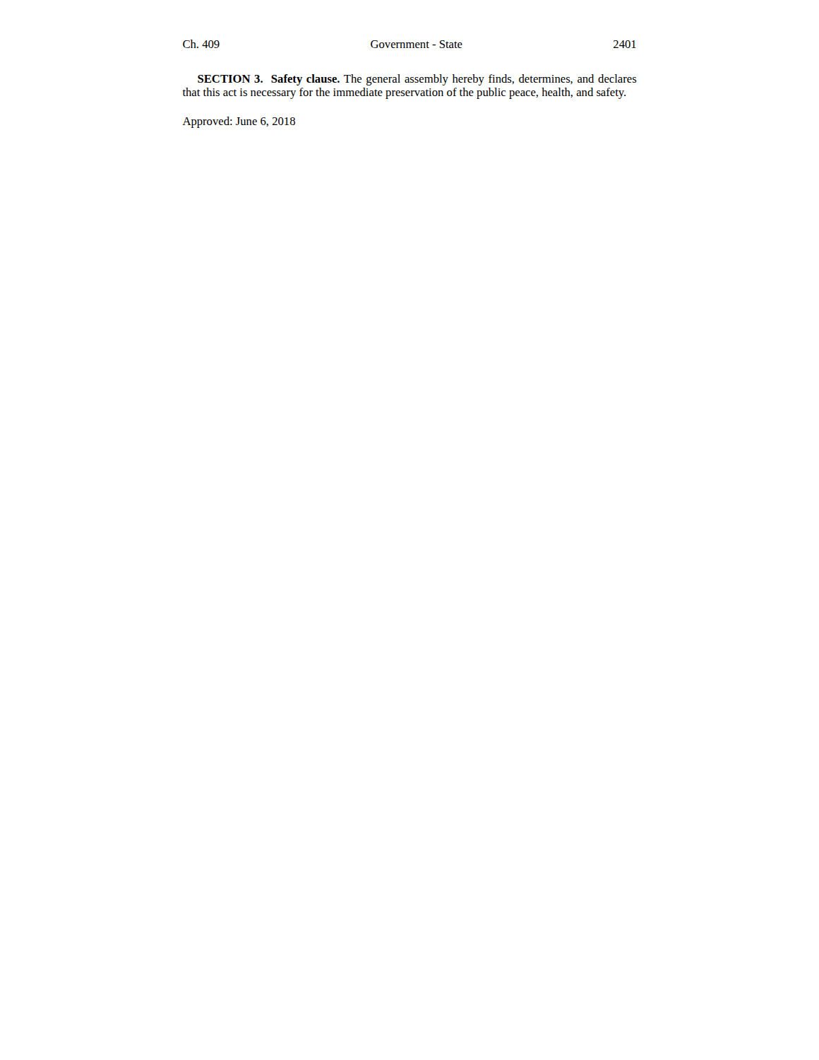Ch. 409 Government - State 2401
SECTION 3. Safety clause. The general assembly hereby finds, determines, and declares that this act is necessary for the immediate preservation of the public peace, health, and safety.
Approved: June 6, 2018